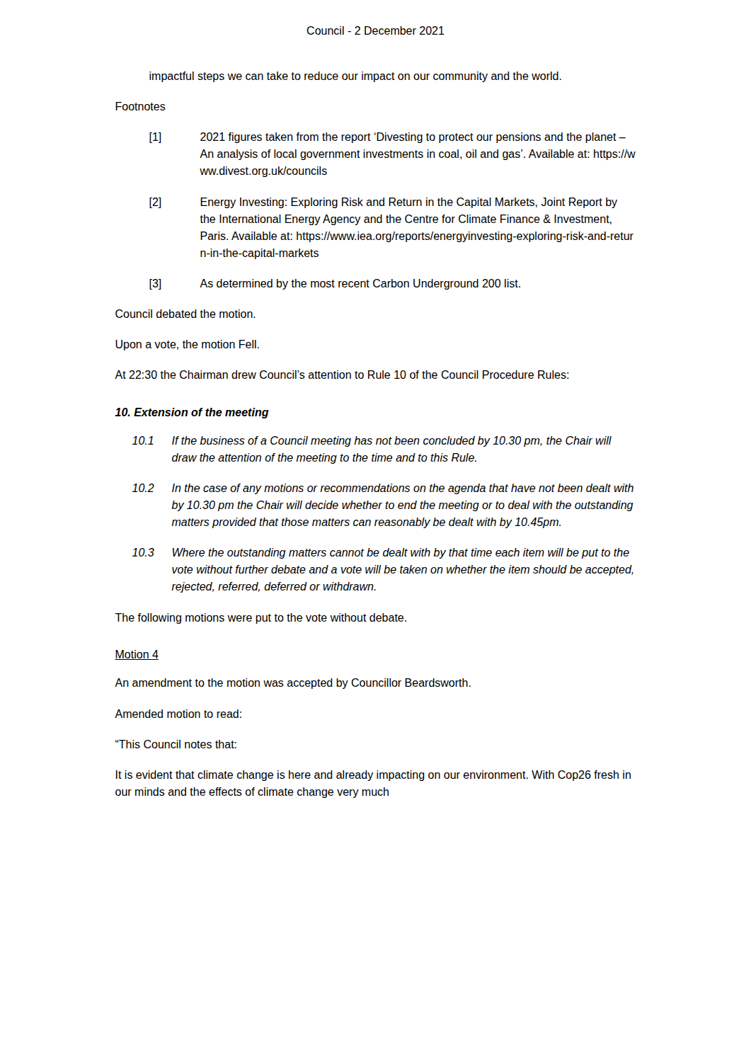Council - 2 December 2021
impactful steps we can take to reduce our impact on our community and the world.
Footnotes
[1]
2021 figures taken from the report ‘Divesting to protect our pensions and the planet – An analysis of local government investments in coal, oil and gas’. Available at: https://www.divest.org.uk/councils
[2]
Energy Investing: Exploring Risk and Return in the Capital Markets, Joint Report by the International Energy Agency and the Centre for Climate Finance & Investment, Paris. Available at: https://www.iea.org/reports/energyinvesting-exploring-risk-and-return-in-the-capital-markets
[3]
As determined by the most recent Carbon Underground 200 list.
Council debated the motion.
Upon a vote, the motion Fell.
At 22:30 the Chairman drew Council’s attention to Rule 10 of the Council Procedure Rules:
10. Extension of the meeting
10.1
If the business of a Council meeting has not been concluded by 10.30 pm, the Chair will draw the attention of the meeting to the time and to this Rule.
10.2
In the case of any motions or recommendations on the agenda that have not been dealt with by 10.30 pm the Chair will decide whether to end the meeting or to deal with the outstanding matters provided that those matters can reasonably be dealt with by 10.45pm.
10.3
Where the outstanding matters cannot be dealt with by that time each item will be put to the vote without further debate and a vote will be taken on whether the item should be accepted, rejected, referred, deferred or withdrawn.
The following motions were put to the vote without debate.
Motion 4
An amendment to the motion was accepted by Councillor Beardsworth.
Amended motion to read:
“This Council notes that:
It is evident that climate change is here and already impacting on our environment. With Cop26 fresh in our minds and the effects of climate change very much